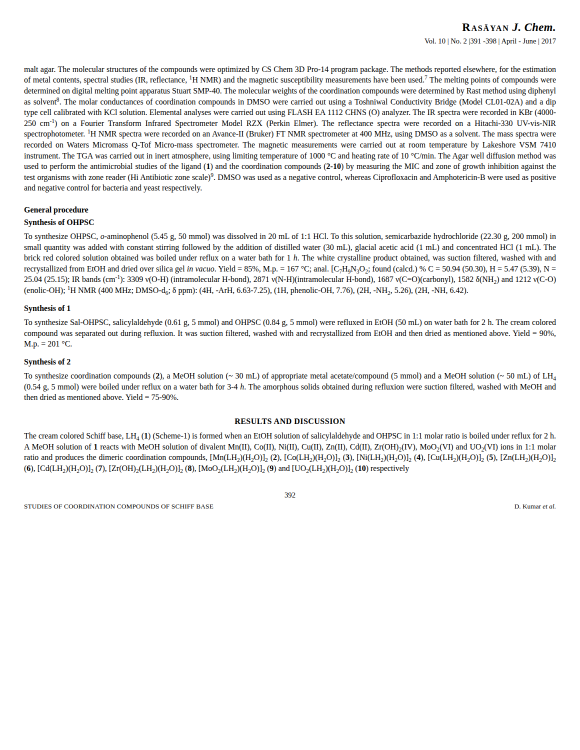Rasāyan J. Chem.
Vol. 10 | No. 2 |391 -398 | April - June | 2017
malt agar. The molecular structures of the compounds were optimized by CS Chem 3D Pro-14 program package. The methods reported elsewhere, for the estimation of metal contents, spectral studies (IR, reflectance, 1H NMR) and the magnetic susceptibility measurements have been used.7 The melting points of compounds were determined on digital melting point apparatus Stuart SMP-40. The molecular weights of the coordination compounds were determined by Rast method using diphenyl as solvent8. The molar conductances of coordination compounds in DMSO were carried out using a Toshniwal Conductivity Bridge (Model CL01-02A) and a dip type cell calibrated with KCl solution. Elemental analyses were carried out using FLASH EA 1112 CHNS (O) analyzer. The IR spectra were recorded in KBr (4000-250 cm-1) on a Fourier Transform Infrared Spectrometer Model RZX (Perkin Elmer). The reflectance spectra were recorded on a Hitachi-330 UV-vis-NIR spectrophotometer. 1H NMR spectra were recorded on an Avance-II (Bruker) FT NMR spectrometer at 400 MHz, using DMSO as a solvent. The mass spectra were recorded on Waters Micromass Q-Tof Micro-mass spectrometer. The magnetic measurements were carried out at room temperature by Lakeshore VSM 7410 instrument. The TGA was carried out in inert atmosphere, using limiting temperature of 1000 °C and heating rate of 10 °C/min. The Agar well diffusion method was used to perform the antimicrobial studies of the ligand (1) and the coordination compounds (2-10) by measuring the MIC and zone of growth inhibition against the test organisms with zone reader (Hi Antibiotic zone scale)9. DMSO was used as a negative control, whereas Ciprofloxacin and Amphotericin-B were used as positive and negative control for bacteria and yeast respectively.
General procedure
Synthesis of OHPSC
To synthesize OHPSC, o-aminophenol (5.45 g, 50 mmol) was dissolved in 20 mL of 1:1 HCl. To this solution, semicarbazide hydrochloride (22.30 g, 200 mmol) in small quantity was added with constant stirring followed by the addition of distilled water (30 mL), glacial acetic acid (1 mL) and concentrated HCl (1 mL). The brick red colored solution obtained was boiled under reflux on a water bath for 1 h. The white crystalline product obtained, was suction filtered, washed with and recrystallized from EtOH and dried over silica gel in vacuo. Yield = 85%, M.p. = 167 °C; anal. [C7H9N3O2; found (calcd.) % C = 50.94 (50.30), H = 5.47 (5.39), N = 25.04 (25.15); IR bands (cm-1): 3309 ν(O-H) (intramolecular H-bond), 2871 ν(N-H)(intramolecular H-bond), 1687 ν(C=O)(carbonyl), 1582 δ(NH2) and 1212 ν(C-O)(enolic-OH); 1H NMR (400 MHz; DMSO-d6; δ ppm): (4H, -ArH, 6.63-7.25), (1H, phenolic-OH, 7.76), (2H, -NH2, 5.26), (2H, -NH, 6.42).
Synthesis of 1
To synthesize Sal-OHPSC, salicylaldehyde (0.61 g, 5 mmol) and OHPSC (0.84 g, 5 mmol) were refluxed in EtOH (50 mL) on water bath for 2 h. The cream colored compound was separated out during refluxion. It was suction filtered, washed with and recrystallized from EtOH and then dried as mentioned above. Yield = 90%, M.p. = 201 °C.
Synthesis of 2
To synthesize coordination compounds (2), a MeOH solution (~ 30 mL) of appropriate metal acetate/compound (5 mmol) and a MeOH solution (~ 50 mL) of LH4 (0.54 g, 5 mmol) were boiled under reflux on a water bath for 3-4 h. The amorphous solids obtained during refluxion were suction filtered, washed with MeOH and then dried as mentioned above. Yield = 75-90%.
RESULTS AND DISCUSSION
The cream colored Schiff base, LH4 (1) (Scheme-1) is formed when an EtOH solution of salicylaldehyde and OHPSC in 1:1 molar ratio is boiled under reflux for 2 h. A MeOH solution of 1 reacts with MeOH solution of divalent Mn(II), Co(II), Ni(II), Cu(II), Zn(II), Cd(II), Zr(OH)2(IV), MoO2(VI) and UO2(VI) ions in 1:1 molar ratio and produces the dimeric coordination compounds, [Mn(LH2)(H2O)]2 (2), [Co(LH2)(H2O)]2 (3), [Ni(LH2)(H2O)]2 (4), [Cu(LH2)(H2O)]2 (5), [Zn(LH2)(H2O)]2 (6), [Cd(LH2)(H2O)]2 (7), [Zr(OH)2(LH2)(H2O)]2 (8), [MoO2(LH2)(H2O)]2 (9) and [UO2(LH2)(H2O)]2 (10) respectively
392
Studies of coordination compounds of Schiff base D. Kumar et al.